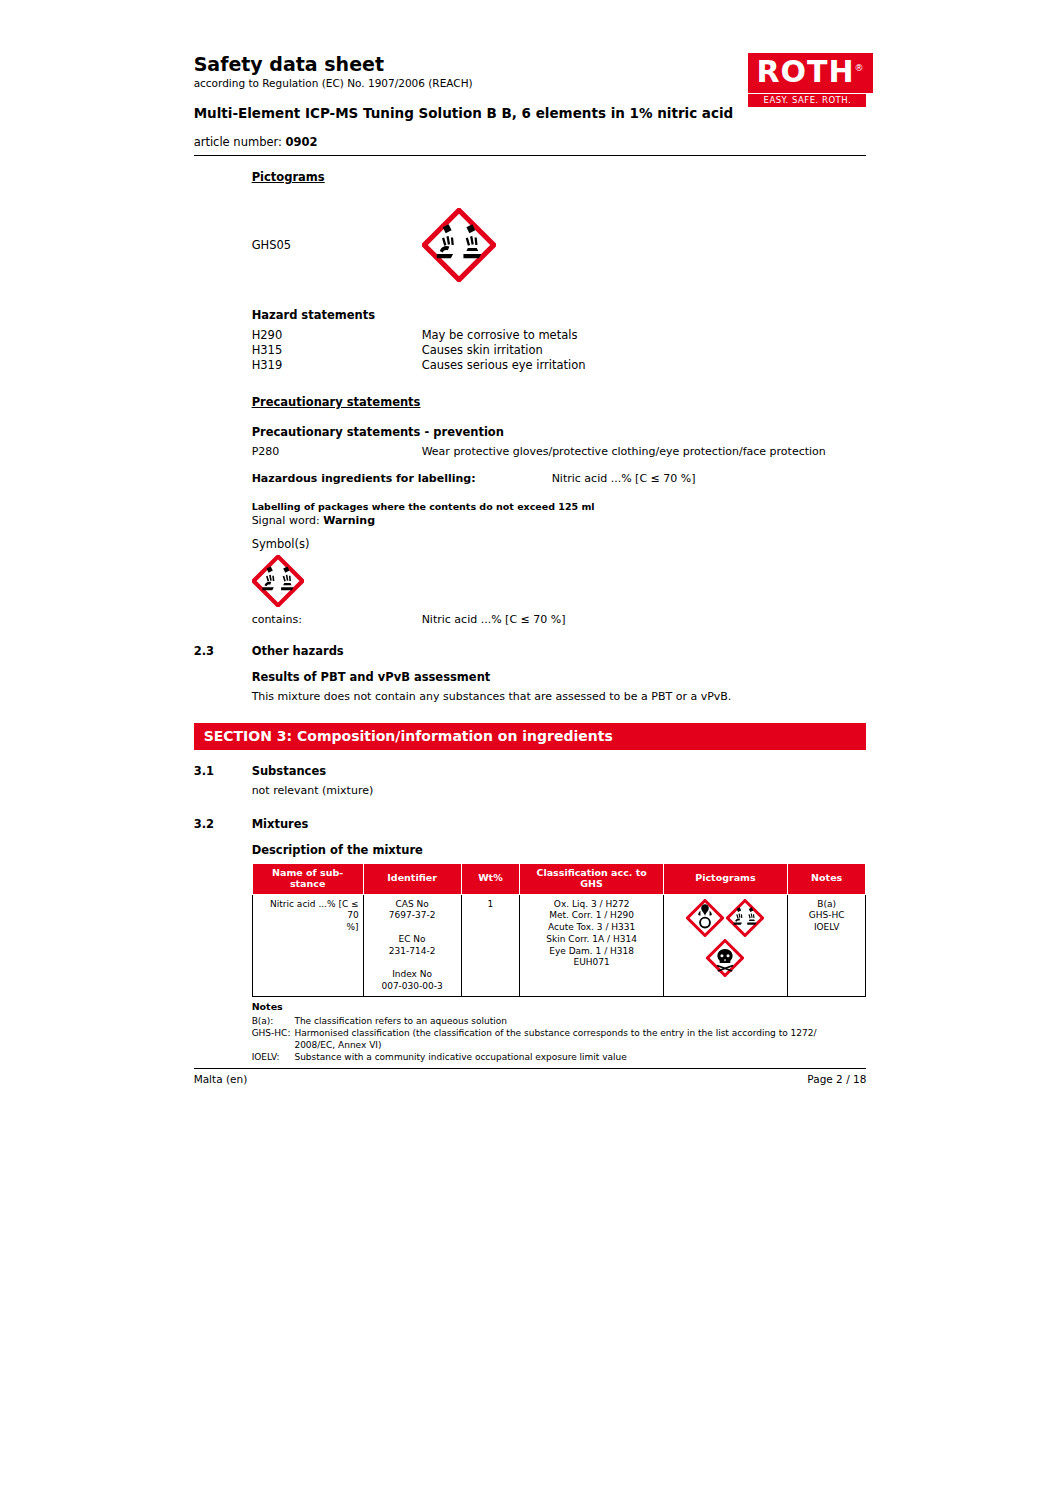Safety data sheet
according to Regulation (EC) No. 1907/2006 (REACH)
Multi-Element ICP-MS Tuning Solution B B, 6 elements in 1% nitric acid
article number: 0902
ROTH®
EASY. SAFE. ROTH.
Pictograms
GHS05
Hazard statements
| H290 | May be corrosive to metals |
| H315 | Causes skin irritation |
| H319 | Causes serious eye irritation |
Precautionary statements
Precautionary statements - prevention
P280
Wear protective gloves/protective clothing/eye protection/face protection
Hazardous ingredients for labelling:
Nitric acid ...% [C ≤ 70 %]
Labelling of packages where the contents do not exceed 125 ml
Signal word: Warning
Symbol(s)
contains:
Nitric acid ...% [C ≤ 70 %]
2.3
Other hazards
Results of PBT and vPvB assessment
This mixture does not contain any substances that are assessed to be a PBT or a vPvB.
SECTION 3: Composition/information on ingredients
3.1
Substances
not relevant (mixture)
3.2
Mixtures
Description of the mixture
| Name of sub- stance | Identifier | Wt% | Classification acc. to GHS | Pictograms | Notes |
| --- | --- | --- | --- | --- | --- |
| Nitric acid ...% [C ≤ 70 %] | CAS No 7697-37-2 EC No 231-714-2 Index No 007-030-00-3 | 1 | Ox. Liq. 3 / H272 Met. Corr. 1 / H290 Acute Tox. 3 / H331 Skin Corr. 1A / H314 Eye Dam. 1 / H318 EUH071 | | B(a) GHS-HC IOELV |
Notes
| B(a): | The classification refers to an aqueous solution |
| GHS-HC: | Harmonised classification (the classification of the substance corresponds to the entry in the list according to 1272/ 2008/EC, Annex VI) |
| IOELV: | Substance with a community indicative occupational exposure limit value |
Malta (en)
Page 2 / 18